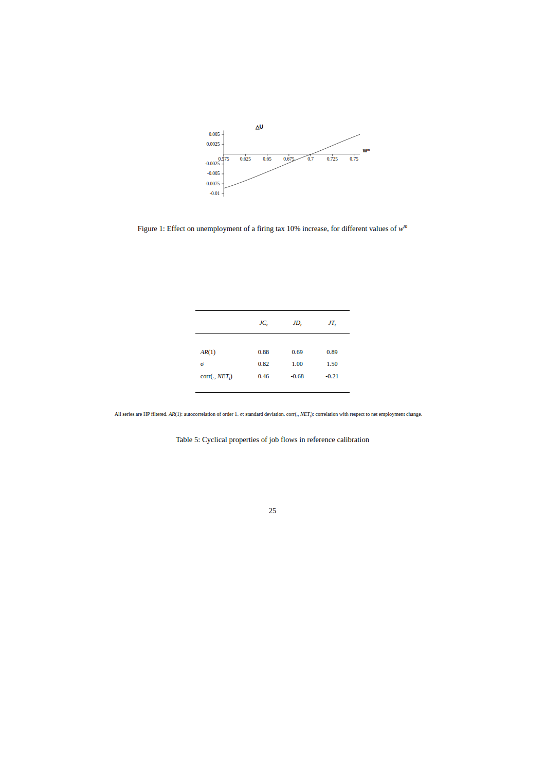0.005 0.0025 -0.0025 -0.005 -0.0075 -0.01 0.575 0.625 0.65 0.675 0.7 0.725 0.75 △U wm
Figure 1: Effect on unemployment of a firing tax 10% increase, for different values of wm
| | JC t | JD t | JT t |
| AR (1) | 0.88 | 0.69 | 0.89 |
| σ | 0.82 | 1.00 | 1.50 |
| corr(., NET t ) | 0.46 | -0.68 | -0.21 |
All series are HP filtered. AR(1): autocorrelation of order 1. σ: standard deviation. corr(., NETt): correlation with respect to net employment change.
Table 5: Cyclical properties of job flows in reference calibration
25